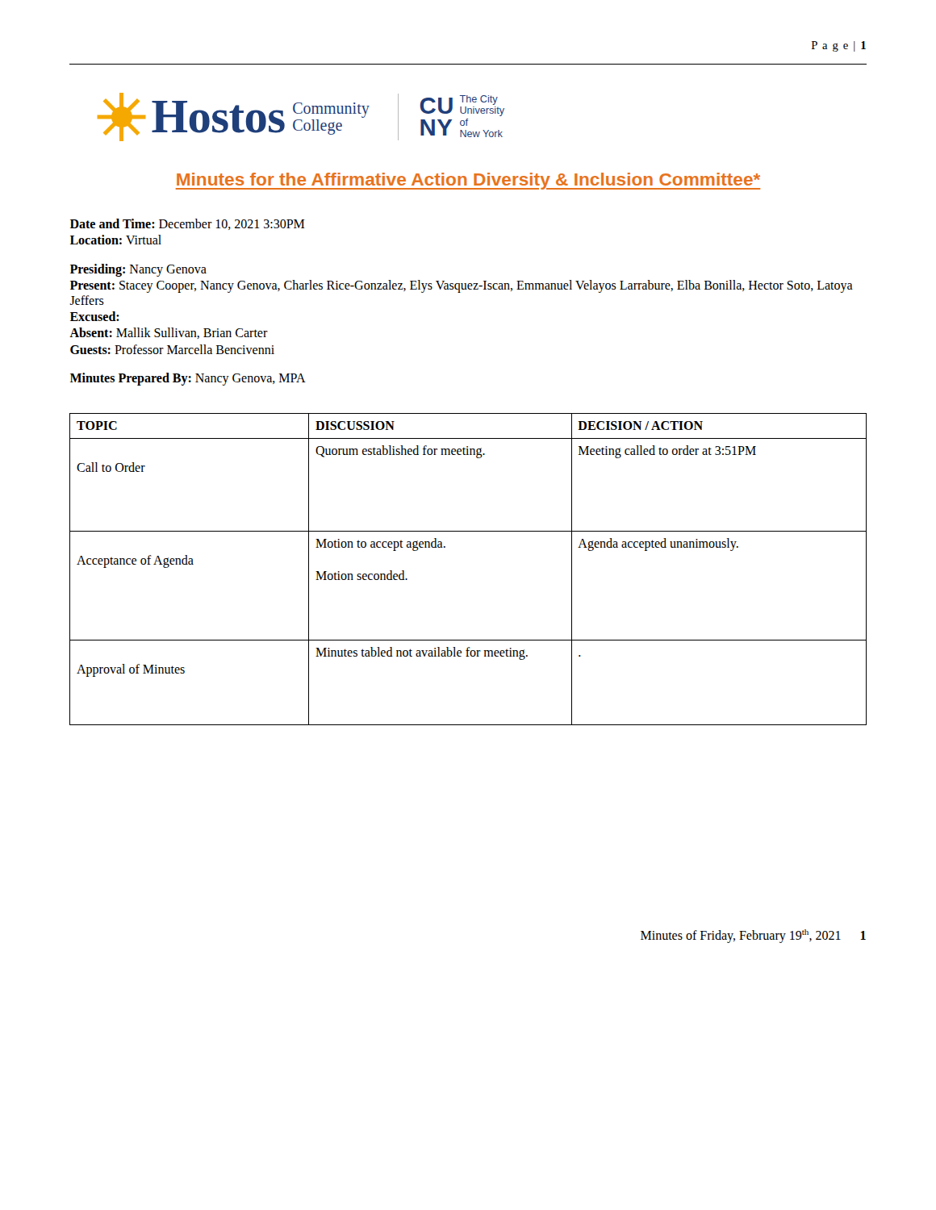P a g e | 1
Hostos
Community
College
CU
NY
The City
University
of
New York
Minutes for the Affirmative Action Diversity & Inclusion Committee*
Date and Time: December 10, 2021 3:30PM
Location: Virtual
Presiding: Nancy Genova
Present: Stacey Cooper, Nancy Genova, Charles Rice-Gonzalez, Elys Vasquez-Iscan, Emmanuel Velayos Larrabure, Elba Bonilla, Hector Soto, Latoya Jeffers
Excused:
Absent: Mallik Sullivan, Brian Carter
Guests: Professor Marcella Bencivenni
Minutes Prepared By: Nancy Genova, MPA
| TOPIC | DISCUSSION | DECISION / ACTION |
| --- | --- | --- |
| Call to Order | Quorum established for meeting. | Meeting called to order at 3:51PM |
| Acceptance of Agenda | Motion to accept agenda. Motion seconded. | Agenda accepted unanimously. |
| Approval of Minutes | Minutes tabled not available for meeting. | . |
Minutes of Friday, February 19th, 2021 1